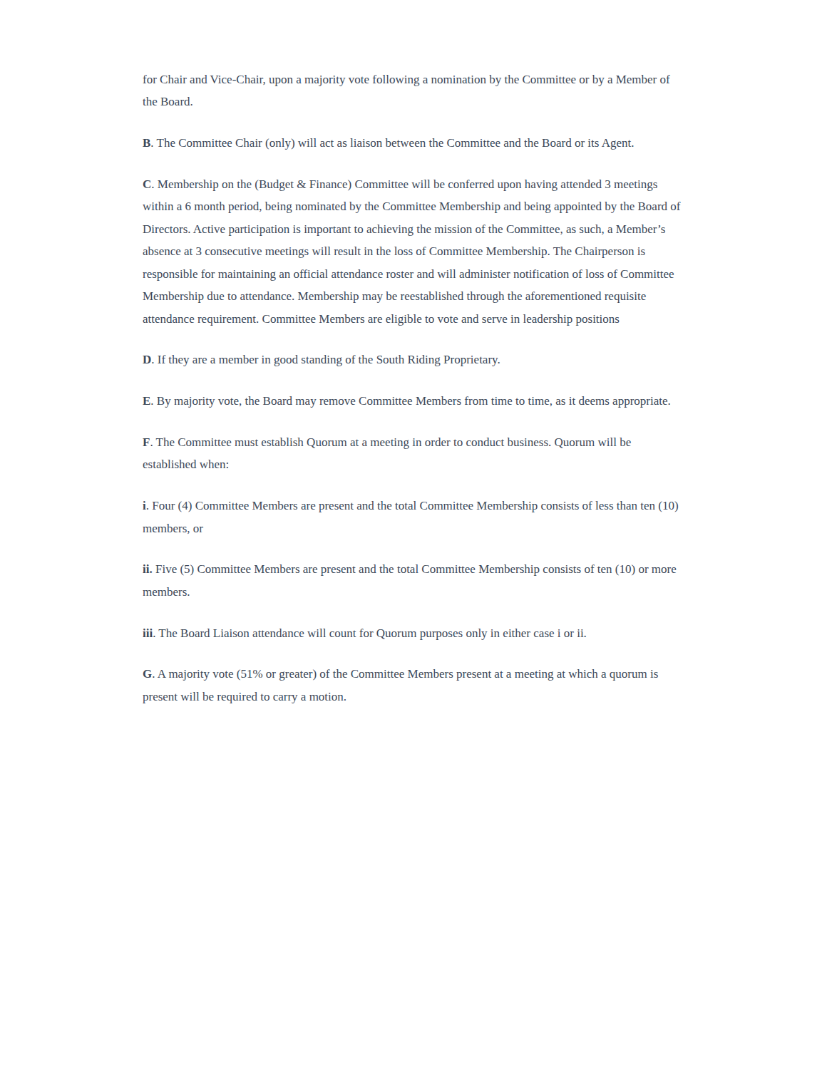for Chair and Vice-Chair, upon a majority vote following a nomination by the Committee or by a Member of the Board.
B. The Committee Chair (only) will act as liaison between the Committee and the Board or its Agent.
C. Membership on the (Budget & Finance) Committee will be conferred upon having attended 3 meetings within a 6 month period, being nominated by the Committee Membership and being appointed by the Board of Directors. Active participation is important to achieving the mission of the Committee, as such, a Member’s absence at 3 consecutive meetings will result in the loss of Committee Membership. The Chairperson is responsible for maintaining an official attendance roster and will administer notification of loss of Committee Membership due to attendance. Membership may be reestablished through the aforementioned requisite attendance requirement. Committee Members are eligible to vote and serve in leadership positions
D. If they are a member in good standing of the South Riding Proprietary.
E. By majority vote, the Board may remove Committee Members from time to time, as it deems appropriate.
F. The Committee must establish Quorum at a meeting in order to conduct business. Quorum will be established when:
i. Four (4) Committee Members are present and the total Committee Membership consists of less than ten (10) members, or
ii. Five (5) Committee Members are present and the total Committee Membership consists of ten (10) or more members.
iii. The Board Liaison attendance will count for Quorum purposes only in either case i or ii.
G. A majority vote (51% or greater) of the Committee Members present at a meeting at which a quorum is present will be required to carry a motion.